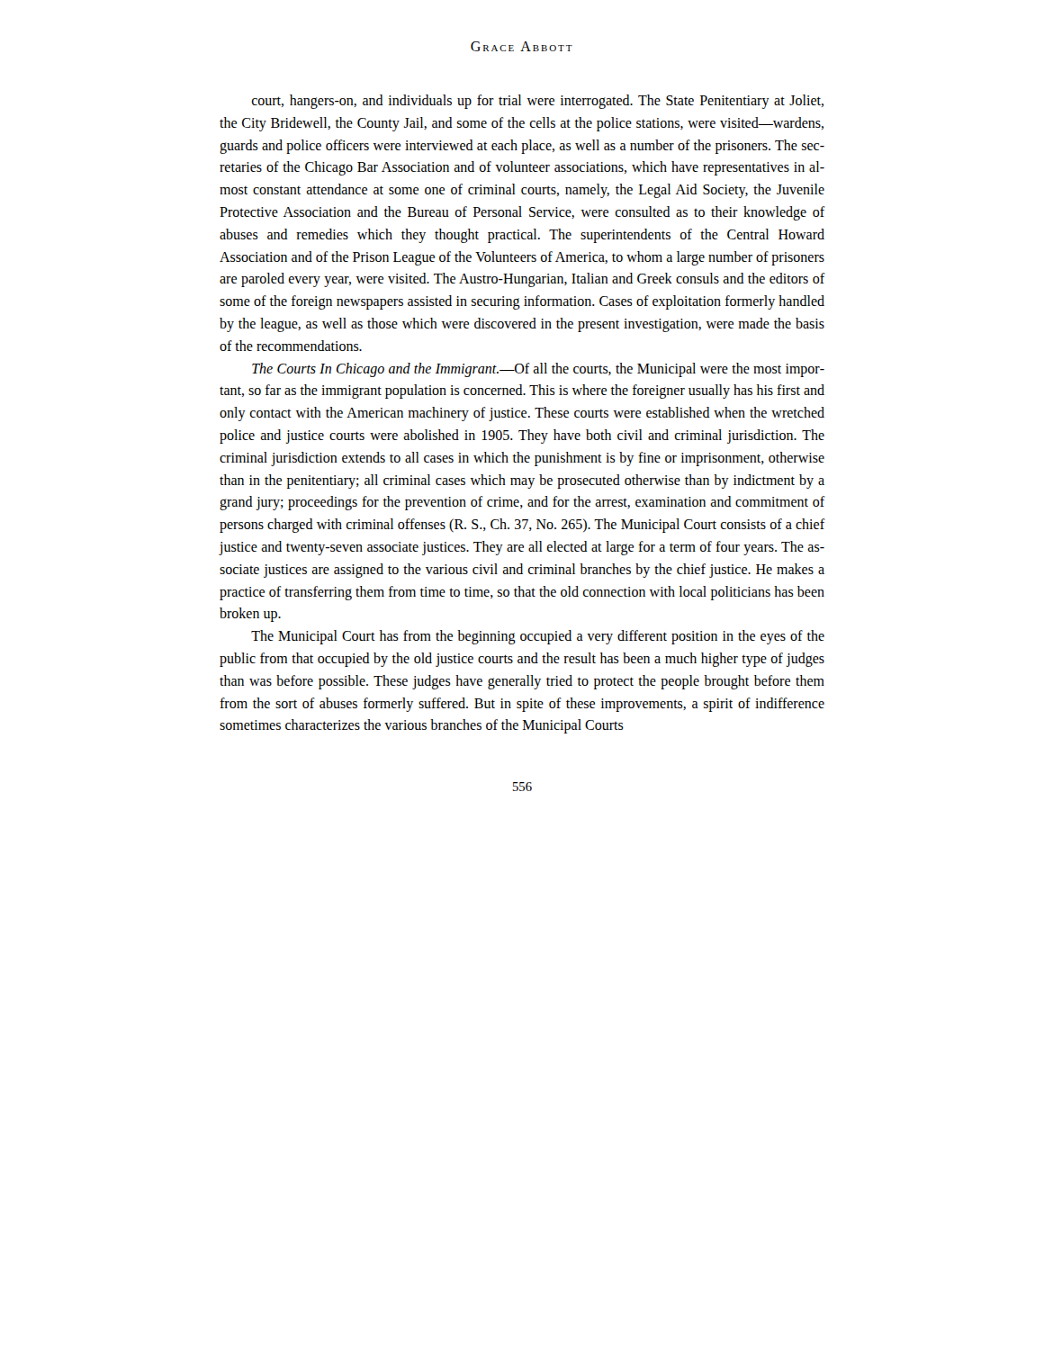Grace Abbott
court, hangers-on, and individuals up for trial were interrogated. The State Penitentiary at Joliet, the City Bridewell, the County Jail, and some of the cells at the police stations, were visited—wardens, guards and police officers were interviewed at each place, as well as a number of the prisoners. The secretaries of the Chicago Bar Association and of volunteer associations, which have representatives in almost constant attendance at some one of criminal courts, namely, the Legal Aid Society, the Juvenile Protective Association and the Bureau of Personal Service, were consulted as to their knowledge of abuses and remedies which they thought practical. The superintendents of the Central Howard Association and of the Prison League of the Volunteers of America, to whom a large number of prisoners are paroled every year, were visited. The Austro-Hungarian, Italian and Greek consuls and the editors of some of the foreign newspapers assisted in securing information. Cases of exploitation formerly handled by the league, as well as those which were discovered in the present investigation, were made the basis of the recommendations.
The Courts In Chicago and the Immigrant.—Of all the courts, the Municipal were the most important, so far as the immigrant population is concerned. This is where the foreigner usually has his first and only contact with the American machinery of justice. These courts were established when the wretched police and justice courts were abolished in 1905. They have both civil and criminal jurisdiction. The criminal jurisdiction extends to all cases in which the punishment is by fine or imprisonment, otherwise than in the penitentiary; all criminal cases which may be prosecuted otherwise than by indictment by a grand jury; proceedings for the prevention of crime, and for the arrest, examination and commitment of persons charged with criminal offenses (R. S., Ch. 37, No. 265). The Municipal Court consists of a chief justice and twenty-seven associate justices. They are all elected at large for a term of four years. The associate justices are assigned to the various civil and criminal branches by the chief justice. He makes a practice of transferring them from time to time, so that the old connection with local politicians has been broken up.
The Municipal Court has from the beginning occupied a very different position in the eyes of the public from that occupied by the old justice courts and the result has been a much higher type of judges than was before possible. These judges have generally tried to protect the people brought before them from the sort of abuses formerly suffered. But in spite of these improvements, a spirit of indifference sometimes characterizes the various branches of the Municipal Courts
556